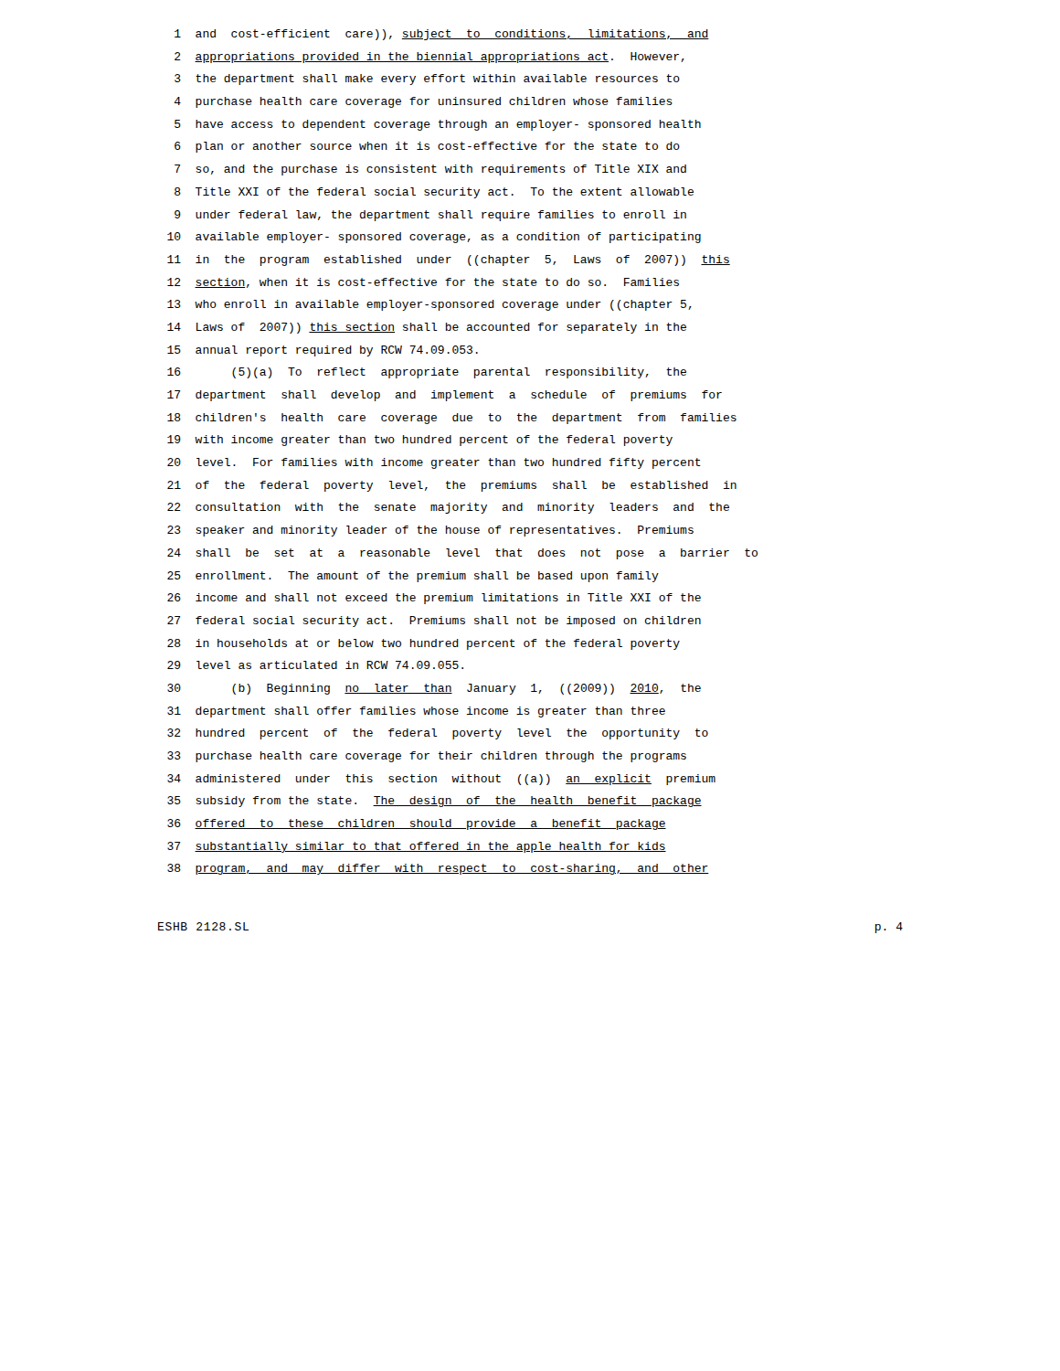and cost-efficient care)), subject to conditions, limitations, and
appropriations provided in the biennial appropriations act. However,
the department shall make every effort within available resources to
purchase health care coverage for uninsured children whose families
have access to dependent coverage through an employer- sponsored health
plan or another source when it is cost-effective for the state to do
so, and the purchase is consistent with requirements of Title XIX and
Title XXI of the federal social security act. To the extent allowable
under federal law, the department shall require families to enroll in
available employer- sponsored coverage, as a condition of participating
in the program established under ((chapter 5, Laws of 2007)) this
section, when it is cost-effective for the state to do so. Families
who enroll in available employer-sponsored coverage under ((chapter 5,
Laws of 2007)) this section shall be accounted for separately in the
annual report required by RCW 74.09.053.
(5)(a) To reflect appropriate parental responsibility, the
department shall develop and implement a schedule of premiums for
children's health care coverage due to the department from families
with income greater than two hundred percent of the federal poverty
level. For families with income greater than two hundred fifty percent
of the federal poverty level, the premiums shall be established in
consultation with the senate majority and minority leaders and the
speaker and minority leader of the house of representatives. Premiums
shall be set at a reasonable level that does not pose a barrier to
enrollment. The amount of the premium shall be based upon family
income and shall not exceed the premium limitations in Title XXI of the
federal social security act. Premiums shall not be imposed on children
in households at or below two hundred percent of the federal poverty
level as articulated in RCW 74.09.055.
(b) Beginning no later than January 1, ((2009)) 2010, the
department shall offer families whose income is greater than three
hundred percent of the federal poverty level the opportunity to
purchase health care coverage for their children through the programs
administered under this section without ((a)) an explicit premium
subsidy from the state. The design of the health benefit package
offered to these children should provide a benefit package
substantially similar to that offered in the apple health for kids
program, and may differ with respect to cost-sharing, and other
ESHB 2128.SL p. 4